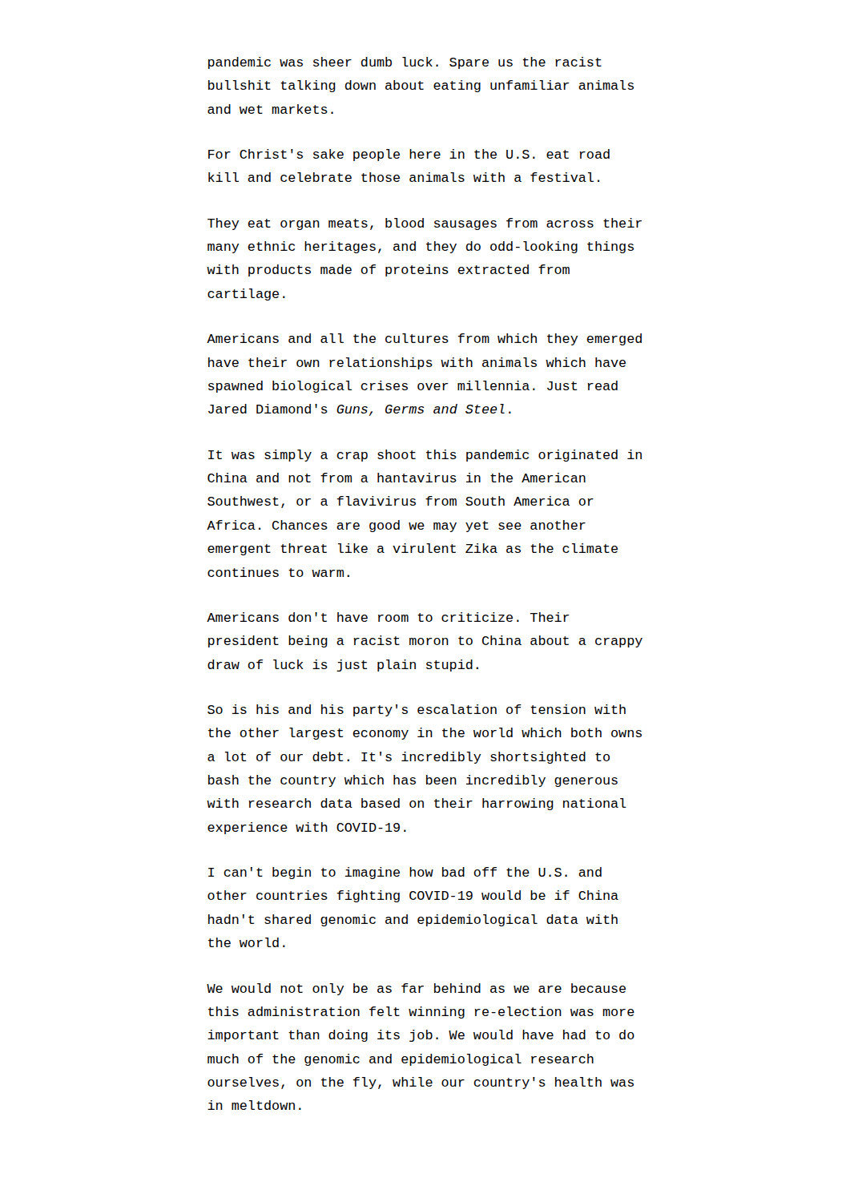pandemic was sheer dumb luck. Spare us the racist bullshit talking down about eating unfamiliar animals and wet markets.
For Christ's sake people here in the U.S. eat road kill and celebrate those animals with a festival.
They eat organ meats, blood sausages from across their many ethnic heritages, and they do odd-looking things with products made of proteins extracted from cartilage.
Americans and all the cultures from which they emerged have their own relationships with animals which have spawned biological crises over millennia. Just read Jared Diamond's Guns, Germs and Steel.
It was simply a crap shoot this pandemic originated in China and not from a hantavirus in the American Southwest, or a flavivirus from South America or Africa. Chances are good we may yet see another emergent threat like a virulent Zika as the climate continues to warm.
Americans don't have room to criticize. Their president being a racist moron to China about a crappy draw of luck is just plain stupid.
So is his and his party's escalation of tension with the other largest economy in the world which both owns a lot of our debt. It's incredibly shortsighted to bash the country which has been incredibly generous with research data based on their harrowing national experience with COVID-19.
I can't begin to imagine how bad off the U.S. and other countries fighting COVID-19 would be if China hadn't shared genomic and epidemiological data with the world.
We would not only be as far behind as we are because this administration felt winning re-election was more important than doing its job. We would have had to do much of the genomic and epidemiological research ourselves, on the fly, while our country's health was in meltdown.